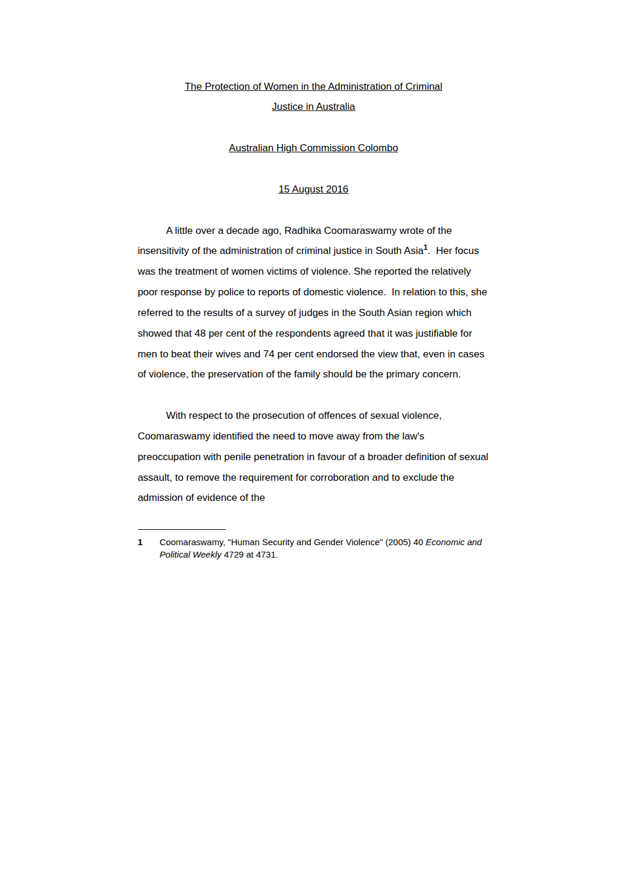The Protection of Women in the Administration of Criminal
Justice in Australia
Australian High Commission Colombo
15 August 2016
A little over a decade ago, Radhika Coomaraswamy wrote of the insensitivity of the administration of criminal justice in South Asia1. Her focus was the treatment of women victims of violence. She reported the relatively poor response by police to reports of domestic violence. In relation to this, she referred to the results of a survey of judges in the South Asian region which showed that 48 per cent of the respondents agreed that it was justifiable for men to beat their wives and 74 per cent endorsed the view that, even in cases of violence, the preservation of the family should be the primary concern.
With respect to the prosecution of offences of sexual violence, Coomaraswamy identified the need to move away from the law's preoccupation with penile penetration in favour of a broader definition of sexual assault, to remove the requirement for corroboration and to exclude the admission of evidence of the
1
Coomaraswamy, "Human Security and Gender Violence" (2005) 40 Economic and Political Weekly 4729 at 4731.